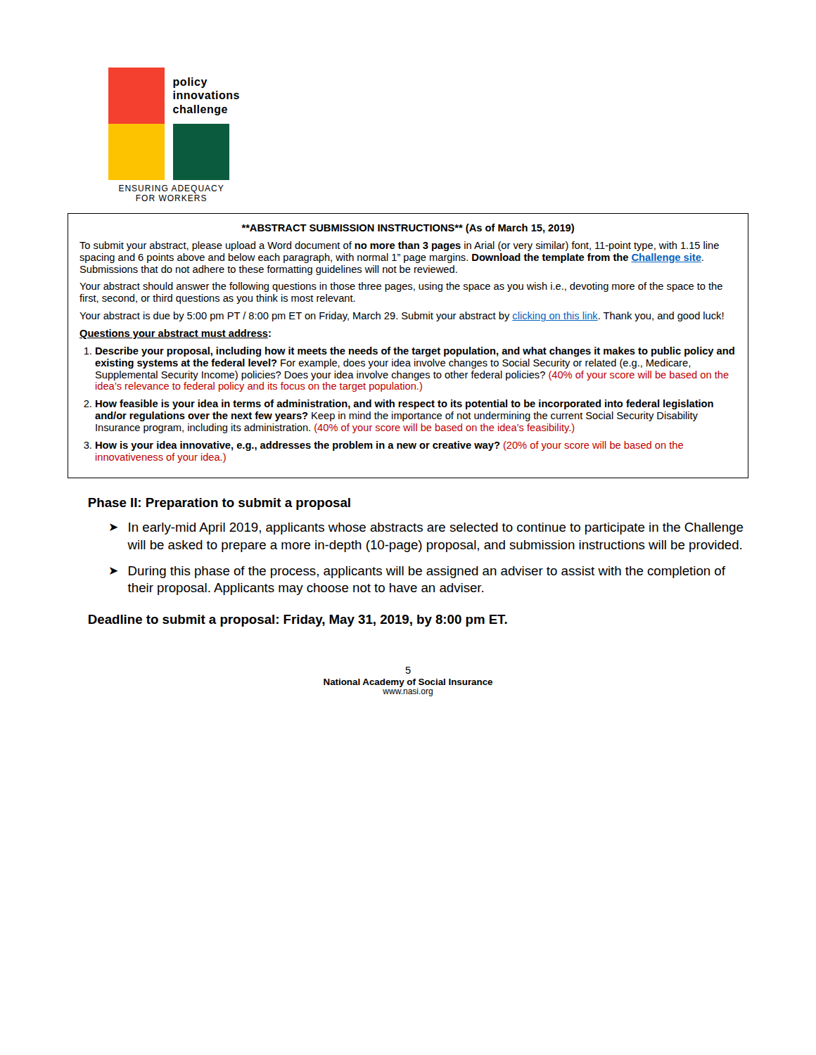policy
innovations
challenge
ENSURING ADEQUACY
FOR WORKERS
**ABSTRACT SUBMISSION INSTRUCTIONS** (As of March 15, 2019)
To submit your abstract, please upload a Word document of no more than 3 pages in Arial (or very similar) font, 11-point type, with 1.15 line spacing and 6 points above and below each paragraph, with normal 1” page margins. Download the template from the Challenge site. Submissions that do not adhere to these formatting guidelines will not be reviewed.
Your abstract should answer the following questions in those three pages, using the space as you wish i.e., devoting more of the space to the first, second, or third questions as you think is most relevant.
Your abstract is due by 5:00 pm PT / 8:00 pm ET on Friday, March 29. Submit your abstract by clicking on this link. Thank you, and good luck!
Questions your abstract must address:
Describe your proposal, including how it meets the needs of the target population, and what changes it makes to public policy and existing systems at the federal level? For example, does your idea involve changes to Social Security or related (e.g., Medicare, Supplemental Security Income) policies? Does your idea involve changes to other federal policies? (40% of your score will be based on the idea’s relevance to federal policy and its focus on the target population.)
How feasible is your idea in terms of administration, and with respect to its potential to be incorporated into federal legislation and/or regulations over the next few years? Keep in mind the importance of not undermining the current Social Security Disability Insurance program, including its administration. (40% of your score will be based on the idea’s feasibility.)
How is your idea innovative, e.g., addresses the problem in a new or creative way? (20% of your score will be based on the innovativeness of your idea.)
Phase II: Preparation to submit a proposal
In early-mid April 2019, applicants whose abstracts are selected to continue to participate in the Challenge will be asked to prepare a more in-depth (10-page) proposal, and submission instructions will be provided.
During this phase of the process, applicants will be assigned an adviser to assist with the completion of their proposal. Applicants may choose not to have an adviser.
Deadline to submit a proposal: Friday, May 31, 2019, by 8:00 pm ET.
5
National Academy of Social Insurance
www.nasi.org